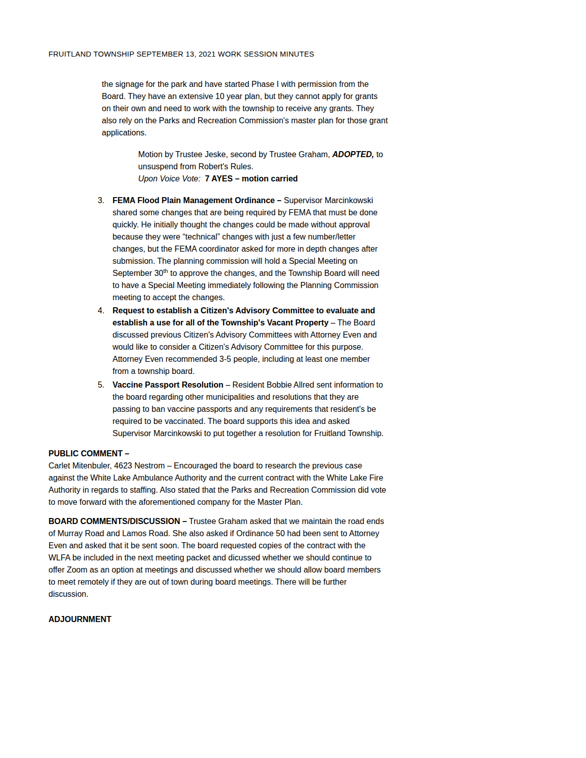FRUITLAND TOWNSHIP SEPTEMBER 13, 2021 WORK SESSION MINUTES
the signage for the park and have started Phase I with permission from the Board. They have an extensive 10 year plan, but they cannot apply for grants on their own and need to work with the township to receive any grants. They also rely on the Parks and Recreation Commission's master plan for those grant applications.
Motion by Trustee Jeske, second by Trustee Graham, ADOPTED, to unsuspend from Robert's Rules.
Upon Voice Vote: 7 AYES – motion carried
FEMA Flood Plain Management Ordinance – Supervisor Marcinkowski shared some changes that are being required by FEMA that must be done quickly. He initially thought the changes could be made without approval because they were “technical” changes with just a few number/letter changes, but the FEMA coordinator asked for more in depth changes after submission. The planning commission will hold a Special Meeting on September 30th to approve the changes, and the Township Board will need to have a Special Meeting immediately following the Planning Commission meeting to accept the changes.
Request to establish a Citizen's Advisory Committee to evaluate and establish a use for all of the Township's Vacant Property – The Board discussed previous Citizen's Advisory Committees with Attorney Even and would like to consider a Citizen's Advisory Committee for this purpose. Attorney Even recommended 3-5 people, including at least one member from a township board.
Vaccine Passport Resolution – Resident Bobbie Allred sent information to the board regarding other municipalities and resolutions that they are passing to ban vaccine passports and any requirements that resident's be required to be vaccinated. The board supports this idea and asked Supervisor Marcinkowski to put together a resolution for Fruitland Township.
PUBLIC COMMENT –
Carlet Mitenbuler, 4623 Nestrom – Encouraged the board to research the previous case against the White Lake Ambulance Authority and the current contract with the White Lake Fire Authority in regards to staffing. Also stated that the Parks and Recreation Commission did vote to move forward with the aforementioned company for the Master Plan.
BOARD COMMENTS/DISCUSSION – Trustee Graham asked that we maintain the road ends of Murray Road and Lamos Road. She also asked if Ordinance 50 had been sent to Attorney Even and asked that it be sent soon. The board requested copies of the contract with the WLFA be included in the next meeting packet and dicussed whether we should continue to offer Zoom as an option at meetings and discussed whether we should allow board members to meet remotely if they are out of town during board meetings. There will be further discussion.
ADJOURNMENT